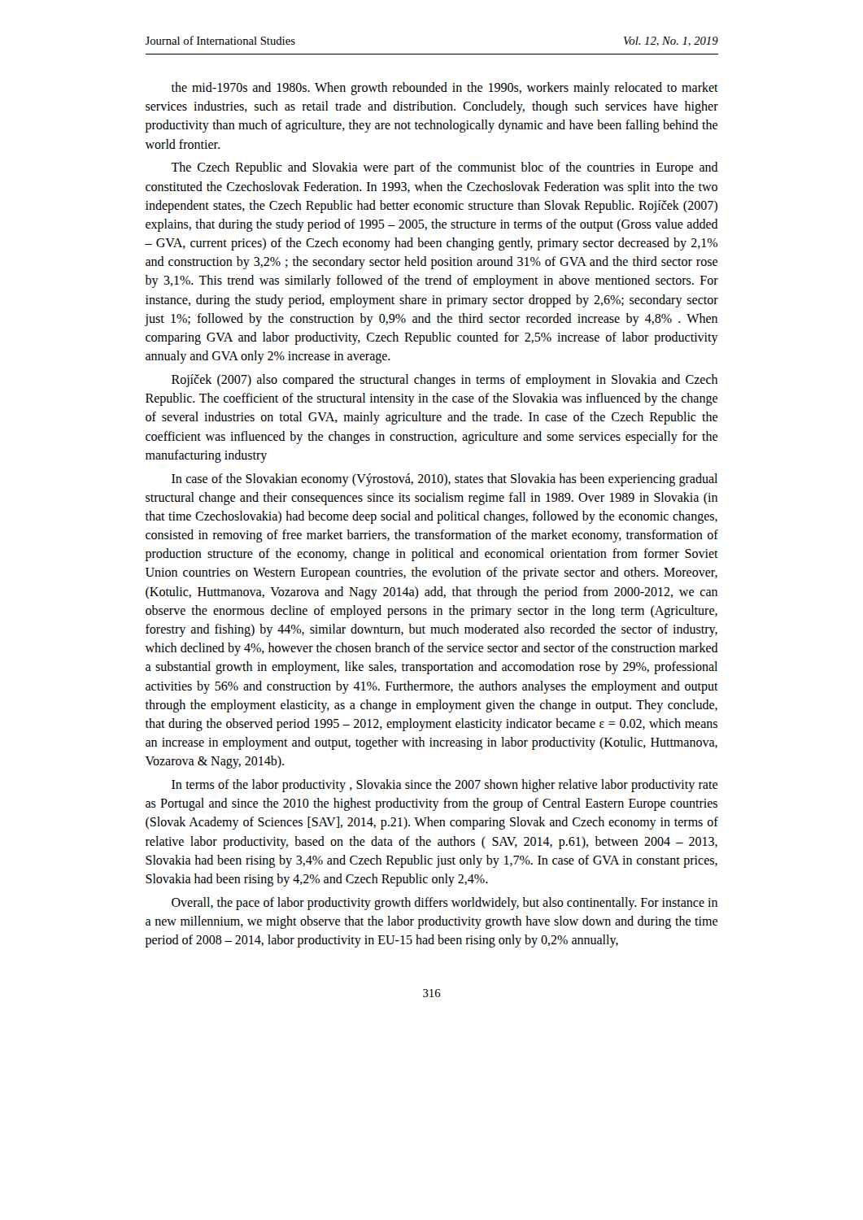Journal of International Studies Vol. 12, No. 1, 2019
the mid-1970s and 1980s. When growth rebounded in the 1990s, workers mainly relocated to market services industries, such as retail trade and distribution. Concludely, though such services have higher productivity than much of agriculture, they are not technologically dynamic and have been falling behind the world frontier.
The Czech Republic and Slovakia were part of the communist bloc of the countries in Europe and constituted the Czechoslovak Federation. In 1993, when the Czechoslovak Federation was split into the two independent states, the Czech Republic had better economic structure than Slovak Republic. Rojíček (2007) explains, that during the study period of 1995 – 2005, the structure in terms of the output (Gross value added – GVA, current prices) of the Czech economy had been changing gently, primary sector decreased by 2,1% and construction by 3,2% ; the secondary sector held position around 31% of GVA and the third sector rose by 3,1%. This trend was similarly followed of the trend of employment in above mentioned sectors. For instance, during the study period, employment share in primary sector dropped by 2,6%; secondary sector just 1%; followed by the construction by 0,9% and the third sector recorded increase by 4,8% . When comparing GVA and labor productivity, Czech Republic counted for 2,5% increase of labor productivity annualy and GVA only 2% increase in average.
Rojíček (2007) also compared the structural changes in terms of employment in Slovakia and Czech Republic. The coefficient of the structural intensity in the case of the Slovakia was influenced by the change of several industries on total GVA, mainly agriculture and the trade. In case of the Czech Republic the coefficient was influenced by the changes in construction, agriculture and some services especially for the manufacturing industry
In case of the Slovakian economy (Výrostová, 2010), states that Slovakia has been experiencing gradual structural change and their consequences since its socialism regime fall in 1989. Over 1989 in Slovakia (in that time Czechoslovakia) had become deep social and political changes, followed by the economic changes, consisted in removing of free market barriers, the transformation of the market economy, transformation of production structure of the economy, change in political and economical orientation from former Soviet Union countries on Western European countries, the evolution of the private sector and others. Moreover, (Kotulic, Huttmanova, Vozarova and Nagy 2014a) add, that through the period from 2000-2012, we can observe the enormous decline of employed persons in the primary sector in the long term (Agriculture, forestry and fishing) by 44%, similar downturn, but much moderated also recorded the sector of industry, which declined by 4%, however the chosen branch of the service sector and sector of the construction marked a substantial growth in employment, like sales, transportation and accomodation rose by 29%, professional activities by 56% and construction by 41%. Furthermore, the authors analyses the employment and output through the employment elasticity, as a change in employment given the change in output. They conclude, that during the observed period 1995 – 2012, employment elasticity indicator became ε = 0.02, which means an increase in employment and output, together with increasing in labor productivity (Kotulic, Huttmanova, Vozarova & Nagy, 2014b).
In terms of the labor productivity , Slovakia since the 2007 shown higher relative labor productivity rate as Portugal and since the 2010 the highest productivity from the group of Central Eastern Europe countries (Slovak Academy of Sciences [SAV], 2014, p.21). When comparing Slovak and Czech economy in terms of relative labor productivity, based on the data of the authors ( SAV, 2014, p.61), between 2004 – 2013, Slovakia had been rising by 3,4% and Czech Republic just only by 1,7%. In case of GVA in constant prices, Slovakia had been rising by 4,2% and Czech Republic only 2,4%.
Overall, the pace of labor productivity growth differs worldwidely, but also continentally. For instance in a new millennium, we might observe that the labor productivity growth have slow down and during the time period of 2008 – 2014, labor productivity in EU-15 had been rising only by 0,2% annually,
316